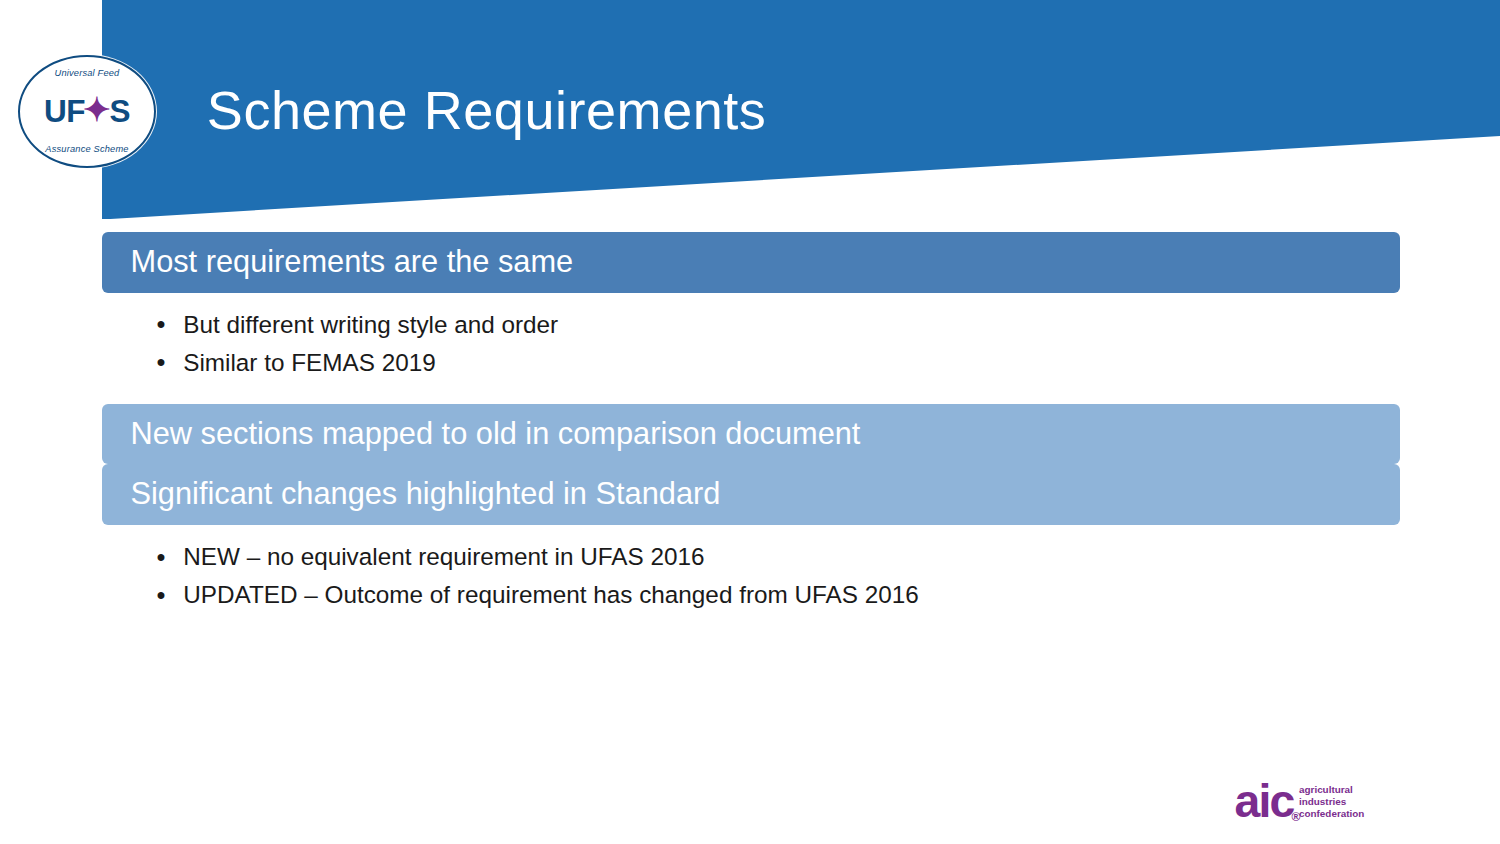Scheme Requirements
Universal Feed UF✦S Assurance Scheme
Most requirements are the same
But different writing style and order
Similar to FEMAS 2019
New sections mapped to old in comparison document
Significant changes highlighted in Standard
NEW – no equivalent requirement in UFAS 2016
UPDATED – Outcome of requirement has changed from UFAS 2016
aic agricultural
industries
confederation